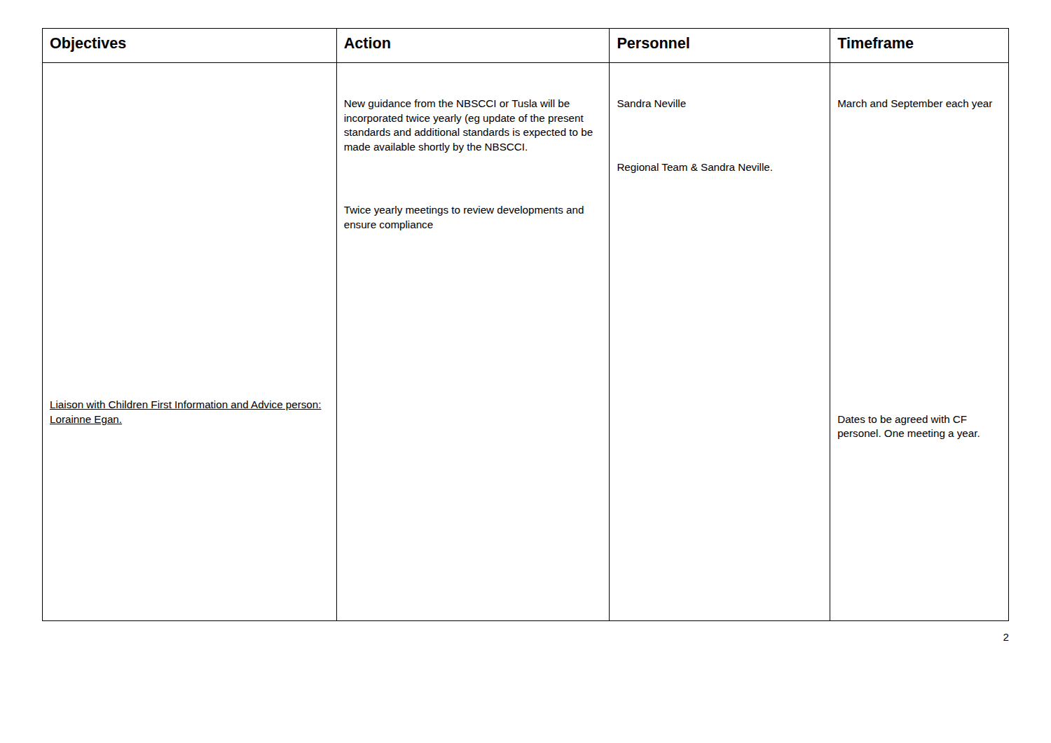| Objectives | Action | Personnel | Timeframe |
| --- | --- | --- | --- |
| Liaison with Children First Information and Advice person: Lorainne Egan. | New guidance from the NBSCCI or Tusla will be incorporated twice yearly (eg update of the present standards and additional standards is expected to be made available shortly by the NBSCCI. Twice yearly meetings to review developments and ensure compliance | Sandra Neville Regional Team & Sandra Neville. | March and September each year Dates to be agreed with CF personel. One meeting a year. |
2